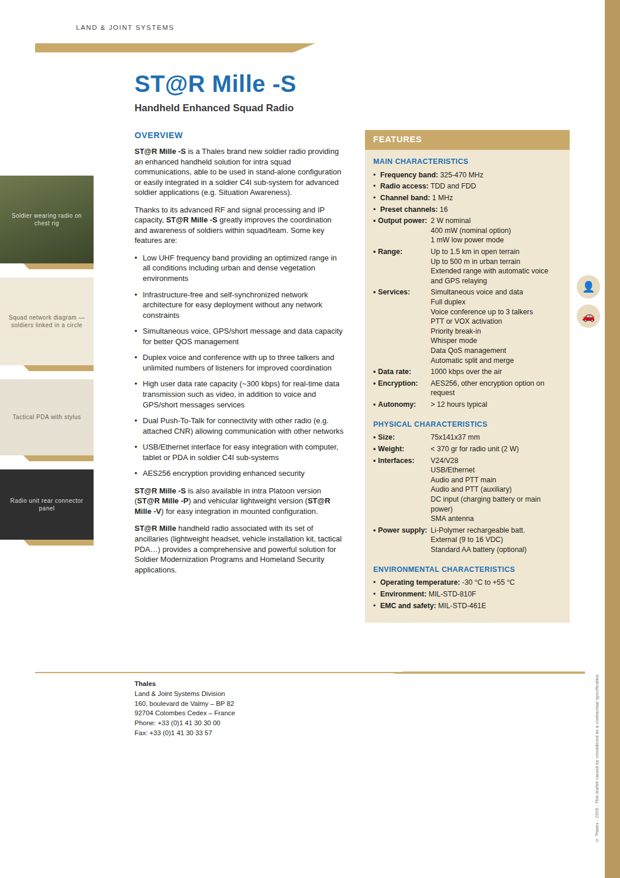Land & Joint Systems
ST@R Mille -S
Handheld Enhanced Squad Radio
Soldier wearing radio on chest rig
Squad network diagram — soldiers linked in a circle
Tactical PDA with stylus
Radio unit rear connector panel
👤
🚗
Overview
ST@R Mille -S is a Thales brand new soldier radio providing an enhanced handheld solution for intra squad communications, able to be used in stand-alone configuration or easily integrated in a soldier C4I sub-system for advanced soldier applications (e.g. Situation Awareness).
Thanks to its advanced RF and signal processing and IP capacity, ST@R Mille -S greatly improves the coordination and awareness of soldiers within squad/team. Some key features are:
Low UHF frequency band providing an optimized range in all conditions including urban and dense vegetation environments
Infrastructure-free and self-synchronized network architecture for easy deployment without any network constraints
Simultaneous voice, GPS/short message and data capacity for better QOS management
Duplex voice and conference with up to three talkers and unlimited numbers of listeners for improved coordination
High user data rate capacity (~300 kbps) for real-time data transmission such as video, in addition to voice and GPS/short messages services
Dual Push-To-Talk for connectivity with other radio (e.g. attached CNR) allowing communication with other networks
USB/Ethernet interface for easy integration with computer, tablet or PDA in soldier C4I sub-systems
AES256 encryption providing enhanced security
ST@R Mille -S is also available in intra Platoon version (ST@R Mille -P) and vehicular lightweight version (ST@R Mille -V) for easy integration in mounted configuration.
ST@R Mille handheld radio associated with its set of ancillaries (lightweight headset, vehicle installation kit, tactical PDA…) provides a comprehensive and powerful solution for Soldier Modernization Programs and Homeland Security applications.
Features
Main characteristics
Frequency band: 325-470 MHz
Radio access: TDD and FDD
Channel band: 1 MHz
Preset channels: 16
| • Output power: | 2 W nominal 400 mW (nominal option) 1 mW low power mode |
| • Range: | Up to 1.5 km in open terrain Up to 500 m in urban terrain Extended range with automatic voice and GPS relaying |
| • Services: | Simultaneous voice and data Full duplex Voice conference up to 3 talkers PTT or VOX activation Priority break-in Whisper mode Data QoS management Automatic split and merge |
| • Data rate: | 1000 kbps over the air |
| • Encryption: | AES256, other encryption option on request |
| • Autonomy: | > 12 hours typical |
Physical characteristics
| • Size: | 75x141x37 mm |
| • Weight: | < 370 gr for radio unit (2 W) |
| • Interfaces: | V24/V28 USB/Ethernet Audio and PTT main Audio and PTT (auxiliary) DC input (charging battery or main power) SMA antenna |
| • Power supply: | Li-Polymer rechargeable batt. External (9 to 16 VDC) Standard AA battery (optional) |
Environmental characteristics
Operating temperature: -30 °C to +55 °C
Environment: MIL-STD-810F
EMC and safety: MIL-STD-461E
Thales
Land & Joint Systems Division
160, boulevard de Valmy – BP 82
92704 Colombes Cedex – France
Phone: +33 (0)1 41 30 30 00
Fax: +33 (0)1 41 30 33 57
© Thales - 2009 - This leaflet cannot be considered as a contractual specification